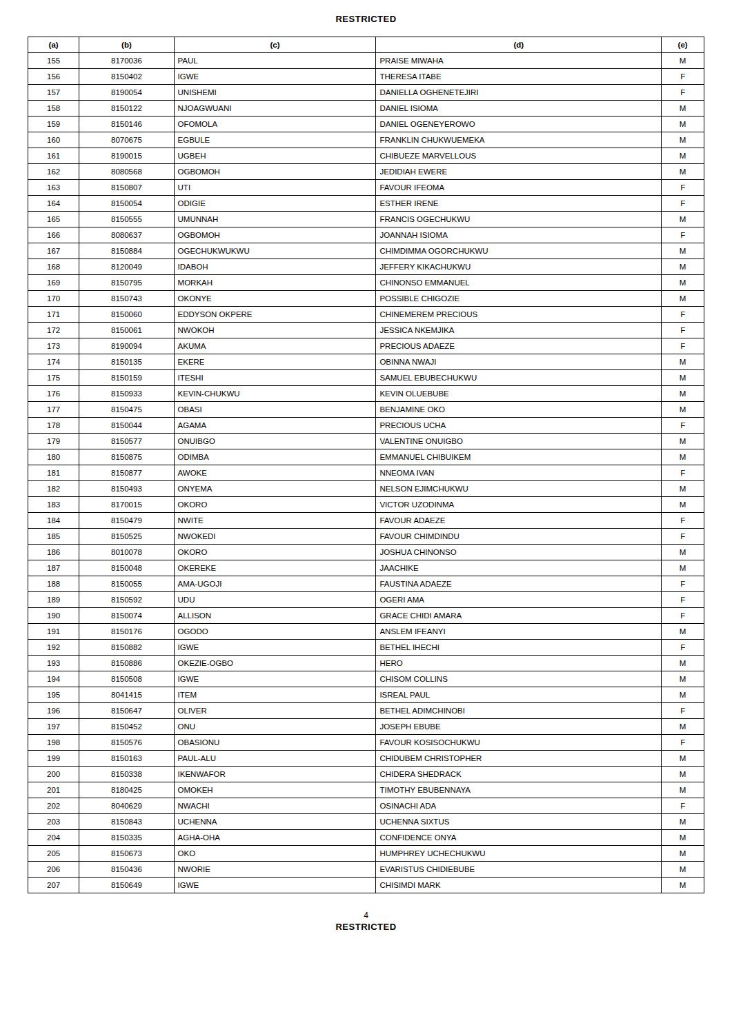RESTRICTED
| (a) | (b) | (c) | (d) | (e) |
| --- | --- | --- | --- | --- |
| 155 | 8170036 | PAUL | PRAISE MIWAHA | M |
| 156 | 8150402 | IGWE | THERESA ITABE | F |
| 157 | 8190054 | UNISHEMI | DANIELLA OGHENETEJIRI | F |
| 158 | 8150122 | NJOAGWUANI | DANIEL ISIOMA | M |
| 159 | 8150146 | OFOMOLA | DANIEL OGENEYEROWO | M |
| 160 | 8070675 | EGBULE | FRANKLIN CHUKWUEMEKA | M |
| 161 | 8190015 | UGBEH | CHIBUEZE MARVELLOUS | M |
| 162 | 8080568 | OGBOMOH | JEDIDIAH EWERE | M |
| 163 | 8150807 | UTI | FAVOUR IFEOMA | F |
| 164 | 8150054 | ODIGIE | ESTHER IRENE | F |
| 165 | 8150555 | UMUNNAH | FRANCIS OGECHUKWU | M |
| 166 | 8080637 | OGBOMOH | JOANNAH ISIOMA | F |
| 167 | 8150884 | OGECHUKWUKWU | CHIMDIMMA OGORCHUKWU | M |
| 168 | 8120049 | IDABOH | JEFFERY KIKACHUKWU | M |
| 169 | 8150795 | MORKAH | CHINONSO EMMANUEL | M |
| 170 | 8150743 | OKONYE | POSSIBLE CHIGOZIE | M |
| 171 | 8150060 | EDDYSON OKPERE | CHINEMEREM PRECIOUS | F |
| 172 | 8150061 | NWOKOH | JESSICA NKEMJIKA | F |
| 173 | 8190094 | AKUMA | PRECIOUS ADAEZE | F |
| 174 | 8150135 | EKERE | OBINNA NWAJI | M |
| 175 | 8150159 | ITESHI | SAMUEL EBUBECHUKWU | M |
| 176 | 8150933 | KEVIN-CHUKWU | KEVIN OLUEBUBE | M |
| 177 | 8150475 | OBASI | BENJAMINE OKO | M |
| 178 | 8150044 | AGAMA | PRECIOUS UCHA | F |
| 179 | 8150577 | ONUIBGO | VALENTINE ONUIGBO | M |
| 180 | 8150875 | ODIMBA | EMMANUEL CHIBUIKEM | M |
| 181 | 8150877 | AWOKE | NNEOMA IVAN | F |
| 182 | 8150493 | ONYEMA | NELSON EJIMCHUKWU | M |
| 183 | 8170015 | OKORO | VICTOR UZODINMA | M |
| 184 | 8150479 | NWITE | FAVOUR ADAEZE | F |
| 185 | 8150525 | NWOKEDI | FAVOUR CHIMDINDU | F |
| 186 | 8010078 | OKORO | JOSHUA CHINONSO | M |
| 187 | 8150048 | OKEREKE | JAACHIKE | M |
| 188 | 8150055 | AMA-UGOJI | FAUSTINA ADAEZE | F |
| 189 | 8150592 | UDU | OGERI AMA | F |
| 190 | 8150074 | ALLISON | GRACE CHIDI AMARA | F |
| 191 | 8150176 | OGODO | ANSLEM IFEANYI | M |
| 192 | 8150882 | IGWE | BETHEL IHECHI | F |
| 193 | 8150886 | OKEZIE-OGBO | HERO | M |
| 194 | 8150508 | IGWE | CHISOM COLLINS | M |
| 195 | 8041415 | ITEM | ISREAL PAUL | M |
| 196 | 8150647 | OLIVER | BETHEL ADIMCHINOBI | F |
| 197 | 8150452 | ONU | JOSEPH EBUBE | M |
| 198 | 8150576 | OBASIONU | FAVOUR KOSISOCHUKWU | F |
| 199 | 8150163 | PAUL-ALU | CHIDUBEM CHRISTOPHER | M |
| 200 | 8150338 | IKENWAFOR | CHIDERA SHEDRACK | M |
| 201 | 8180425 | OMOKEH | TIMOTHY EBUBENNAYA | M |
| 202 | 8040629 | NWACHI | OSINACHI ADA | F |
| 203 | 8150843 | UCHENNA | UCHENNA SIXTUS | M |
| 204 | 8150335 | AGHA-OHA | CONFIDENCE ONYA | M |
| 205 | 8150673 | OKO | HUMPHREY UCHECHUKWU | M |
| 206 | 8150436 | NWORIE | EVARISTUS CHIDIEBUBE | M |
| 207 | 8150649 | IGWE | CHISIMDI MARK | M |
4
RESTRICTED